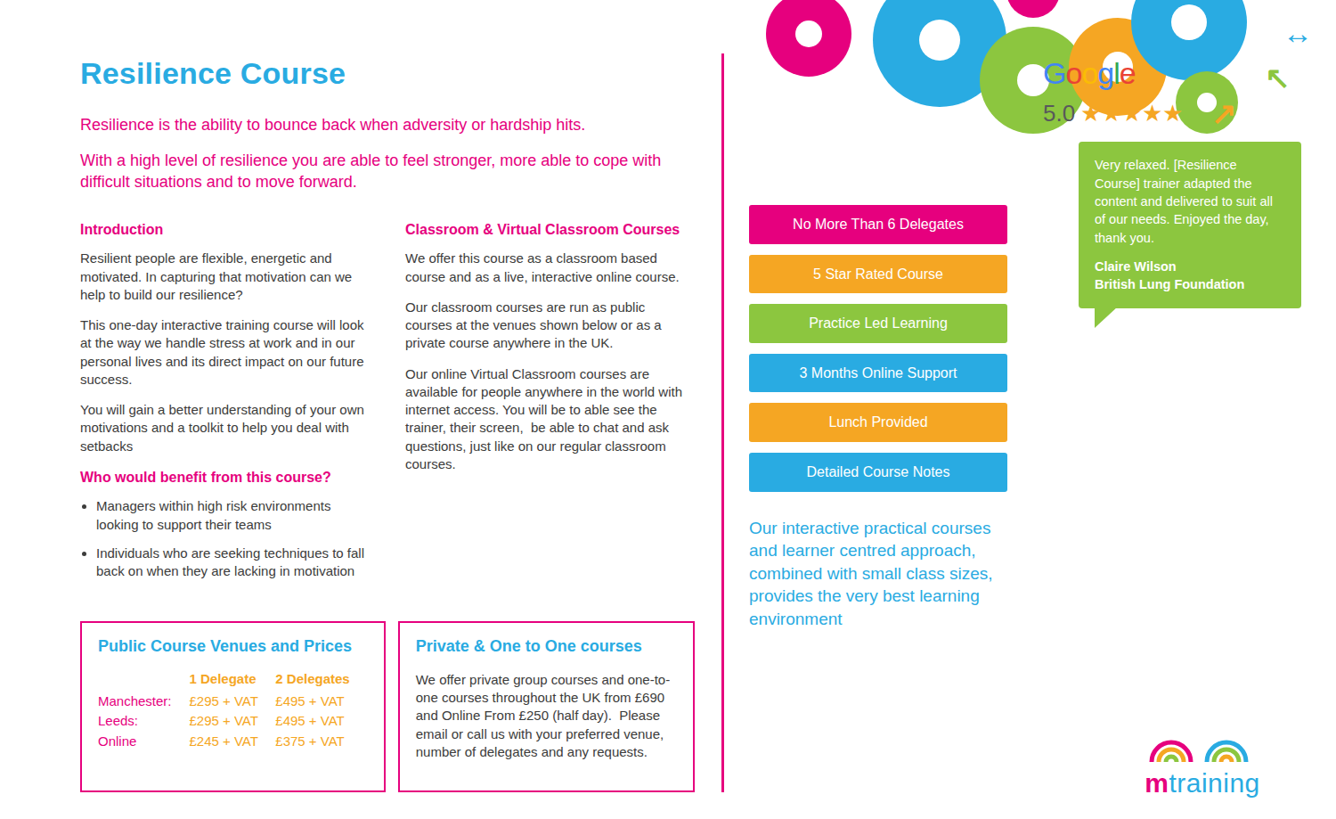⟶
← ↔ ↖ ↗
Resilience Course
Resilience is the ability to bounce back when adversity or hardship hits.
With a high level of resilience you are able to feel stronger, more able to cope with difficult situations and to move forward.
Introduction
Resilient people are flexible, energetic and motivated. In capturing that motivation can we help to build our resilience?
This one-day interactive training course will look at the way we handle stress at work and in our personal lives and its direct impact on our future success.
You will gain a better understanding of your own motivations and a toolkit to help you deal with setbacks
Who would benefit from this course?
Managers within high risk environments looking to support their teams
Individuals who are seeking techniques to fall back on when they are lacking in motivation
Classroom & Virtual Classroom Courses
We offer this course as a classroom based course and as a live, interactive online course.
Our classroom courses are run as public courses at the venues shown below or as a private course anywhere in the UK.
Our online Virtual Classroom courses are available for people anywhere in the world with internet access. You will be to able see the trainer, their screen, be able to chat and ask questions, just like on our regular classroom courses.
Public Course Venues and Prices
| | 1 Delegate | 2 Delegates |
| --- | --- | --- |
| Manchester: | £295 + VAT | £495 + VAT |
| Leeds: | £295 + VAT | £495 + VAT |
| Online | £245 + VAT | £375 + VAT |
Private & One to One courses
We offer private group courses and one-to-one courses throughout the UK from £690 and Online From £250 (half day). Please email or call us with your preferred venue, number of delegates and any requests.
No More Than 6 Delegates
5 Star Rated Course
Practice Led Learning
3 Months Online Support
Lunch Provided
Detailed Course Notes
Our interactive practical courses and learner centred approach, combined with small class sizes, provides the very best learning environment
Google
5.0★★★★★
Very relaxed. [Resilience Course] trainer adapted the content and delivered to suit all of our needs. Enjoyed the day, thank you.
Claire Wilson
British Lung Foundation
mtraining